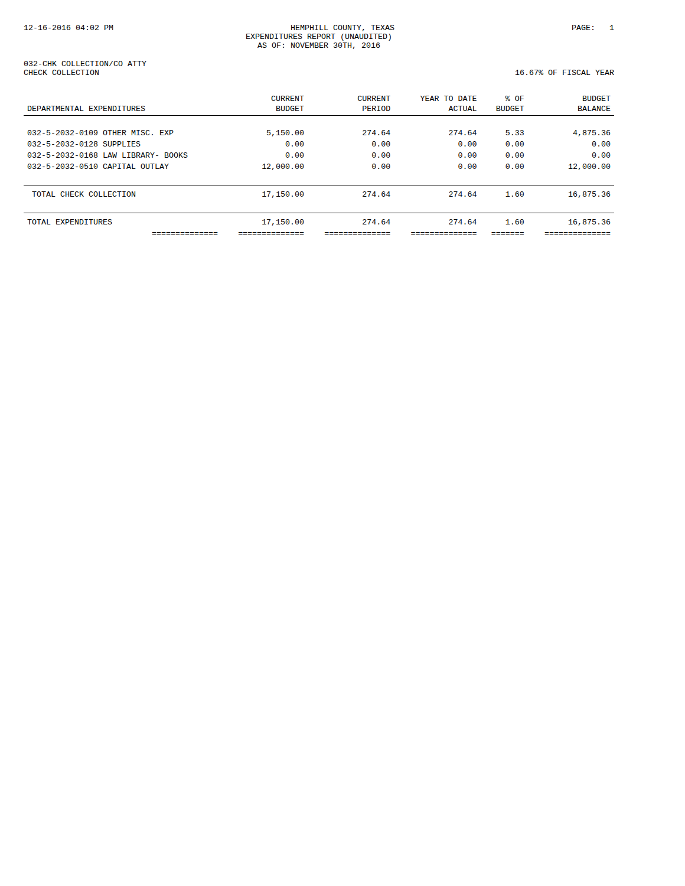12-16-2016 04:02 PM HEMPHILL COUNTY, TEXAS PAGE: 1
EXPENDITURES REPORT (UNAUDITED)
AS OF: NOVEMBER 30TH, 2016
032-CHK COLLECTION/CO ATTY
CHECK COLLECTION 16.67% OF FISCAL YEAR
| | CURRENT | CURRENT | YEAR TO DATE | % OF | BUDGET |
| --- | --- | --- | --- | --- | --- |
| DEPARTMENTAL EXPENDITURES | BUDGET | PERIOD | ACTUAL | BUDGET | BALANCE |
| 032-5-2032-0109 OTHER MISC. EXP | 5,150.00 | 274.64 | 274.64 | 5.33 | 4,875.36 |
| 032-5-2032-0128 SUPPLIES | 0.00 | 0.00 | 0.00 | 0.00 | 0.00 |
| 032-5-2032-0168 LAW LIBRARY- BOOKS | 0.00 | 0.00 | 0.00 | 0.00 | 0.00 |
| 032-5-2032-0510 CAPITAL OUTLAY | 12,000.00 | 0.00 | 0.00 | 0.00 | 12,000.00 |
| TOTAL CHECK COLLECTION | 17,150.00 | 274.64 | 274.64 | 1.60 | 16,875.36 |
| TOTAL EXPENDITURES | 17,150.00 | 274.64 | 274.64 | 1.60 | 16,875.36 |
| ============== | ============== | ============== | ============== | ======= | ============== |